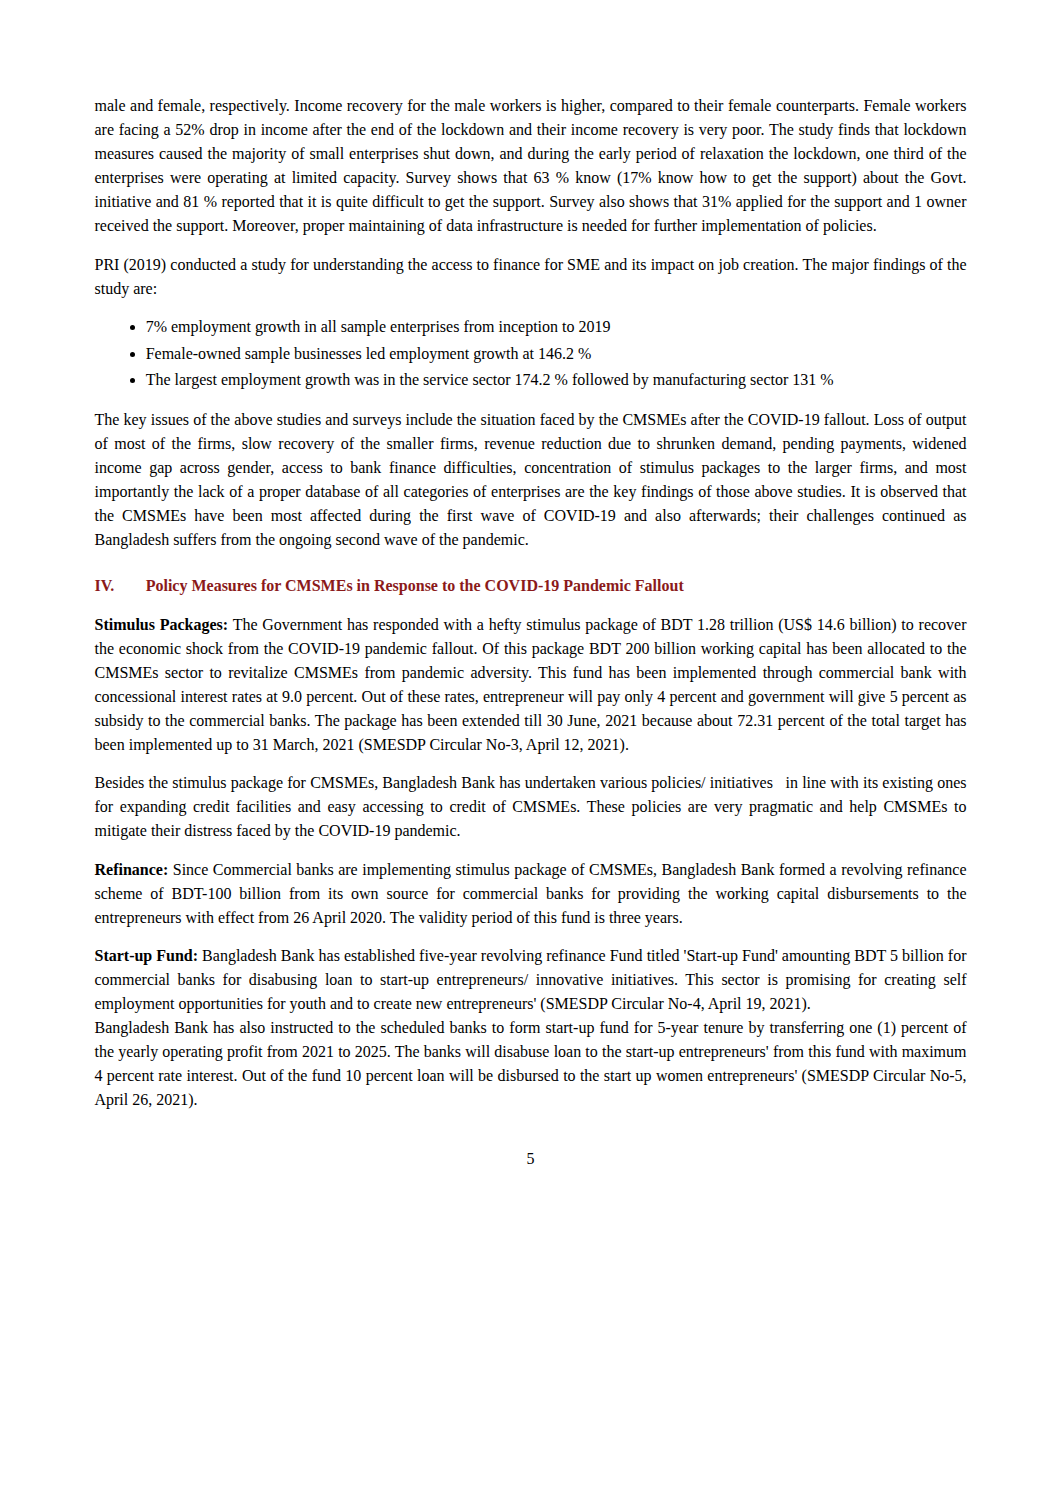male and female, respectively. Income recovery for the male workers is higher, compared to their female counterparts. Female workers are facing a 52% drop in income after the end of the lockdown and their income recovery is very poor. The study finds that lockdown measures caused the majority of small enterprises shut down, and during the early period of relaxation the lockdown, one third of the enterprises were operating at limited capacity. Survey shows that 63 % know (17% know how to get the support) about the Govt. initiative and 81 % reported that it is quite difficult to get the support. Survey also shows that 31% applied for the support and 1 owner received the support. Moreover, proper maintaining of data infrastructure is needed for further implementation of policies.
PRI (2019) conducted a study for understanding the access to finance for SME and its impact on job creation. The major findings of the study are:
7% employment growth in all sample enterprises from inception to 2019
Female-owned sample businesses led employment growth at 146.2 %
The largest employment growth was in the service sector 174.2 % followed by manufacturing sector 131 %
The key issues of the above studies and surveys include the situation faced by the CMSMEs after the COVID-19 fallout. Loss of output of most of the firms, slow recovery of the smaller firms, revenue reduction due to shrunken demand, pending payments, widened income gap across gender, access to bank finance difficulties, concentration of stimulus packages to the larger firms, and most importantly the lack of a proper database of all categories of enterprises are the key findings of those above studies. It is observed that the CMSMEs have been most affected during the first wave of COVID-19 and also afterwards; their challenges continued as Bangladesh suffers from the ongoing second wave of the pandemic.
IV. Policy Measures for CMSMEs in Response to the COVID-19 Pandemic Fallout
Stimulus Packages: The Government has responded with a hefty stimulus package of BDT 1.28 trillion (US$ 14.6 billion) to recover the economic shock from the COVID-19 pandemic fallout. Of this package BDT 200 billion working capital has been allocated to the CMSMEs sector to revitalize CMSMEs from pandemic adversity. This fund has been implemented through commercial bank with concessional interest rates at 9.0 percent. Out of these rates, entrepreneur will pay only 4 percent and government will give 5 percent as subsidy to the commercial banks. The package has been extended till 30 June, 2021 because about 72.31 percent of the total target has been implemented up to 31 March, 2021 (SMESDP Circular No-3, April 12, 2021).
Besides the stimulus package for CMSMEs, Bangladesh Bank has undertaken various policies/ initiatives in line with its existing ones for expanding credit facilities and easy accessing to credit of CMSMEs. These policies are very pragmatic and help CMSMEs to mitigate their distress faced by the COVID-19 pandemic.
Refinance: Since Commercial banks are implementing stimulus package of CMSMEs, Bangladesh Bank formed a revolving refinance scheme of BDT-100 billion from its own source for commercial banks for providing the working capital disbursements to the entrepreneurs with effect from 26 April 2020. The validity period of this fund is three years.
Start-up Fund: Bangladesh Bank has established five-year revolving refinance Fund titled 'Start-up Fund' amounting BDT 5 billion for commercial banks for disabusing loan to start-up entrepreneurs/ innovative initiatives. This sector is promising for creating self employment opportunities for youth and to create new entrepreneurs' (SMESDP Circular No-4, April 19, 2021).
Bangladesh Bank has also instructed to the scheduled banks to form start-up fund for 5-year tenure by transferring one (1) percent of the yearly operating profit from 2021 to 2025. The banks will disabuse loan to the start-up entrepreneurs' from this fund with maximum 4 percent rate interest. Out of the fund 10 percent loan will be disbursed to the start up women entrepreneurs' (SMESDP Circular No-5, April 26, 2021).
5